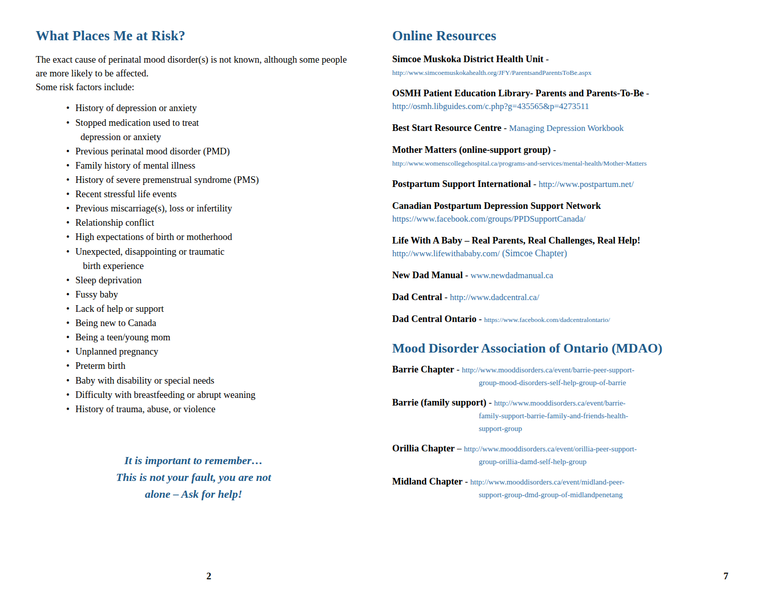What Places Me at Risk?
The exact cause of perinatal mood disorder(s) is not known, although some people are more likely to be affected.
Some risk factors include:
History of depression or anxiety
Stopped medication used to treatdepression or anxiety
Previous perinatal mood disorder (PMD)
Family history of mental illness
History of severe premenstrual syndrome (PMS)
Recent stressful life events
Previous miscarriage(s), loss or infertility
Relationship conflict
High expectations of birth or motherhood
Unexpected, disappointing or traumatic birth experience
Sleep deprivation
Fussy baby
Lack of help or support
Being new to Canada
Being a teen/young mom
Unplanned pregnancy
Preterm birth
Baby with disability or special needs
Difficulty with breastfeeding or abrupt weaning
History of trauma, abuse, or violence
It is important to remember…
This is not your fault, you are not
alone – Ask for help!
Online Resources
Simcoe Muskoka District Health Unit -
http://www.simcoemuskokahealth.org/JFY/ParentsandParentsToBe.aspx
OSMH Patient Education Library- Parents and Parents-To-Be -
http://osmh.libguides.com/c.php?g=435565&p=4273511
Best Start Resource Centre - Managing Depression Workbook
Mother Matters (online-support group) -
http://www.womenscollegehospital.ca/programs-and-services/mental-health/Mother-Matters
Postpartum Support International - http://www.postpartum.net/
Canadian Postpartum Depression Support Network
https://www.facebook.com/groups/PPDSupportCanada/
Life With A Baby – Real Parents, Real Challenges, Real Help!
http://www.lifewithababy.com/ (Simcoe Chapter)
New Dad Manual - www.newdadmanual.ca
Dad Central - http://www.dadcentral.ca/
Dad Central Ontario - https://www.facebook.com/dadcentralontario/
Mood Disorder Association of Ontario (MDAO)
Barrie Chapter - http://www.mooddisorders.ca/event/barrie-peer-support- group-mood-disorders-self-help-group-of-barrie
Barrie (family support) - http://www.mooddisorders.ca/event/barrie- family-support-barrie-family-and-friends-health- support-group
Orillia Chapter – http://www.mooddisorders.ca/event/orillia-peer-support- group-orillia-damd-self-help-group
Midland Chapter - http://www.mooddisorders.ca/event/midland-peer- support-group-dmd-group-of-midlandpenetang
2
7